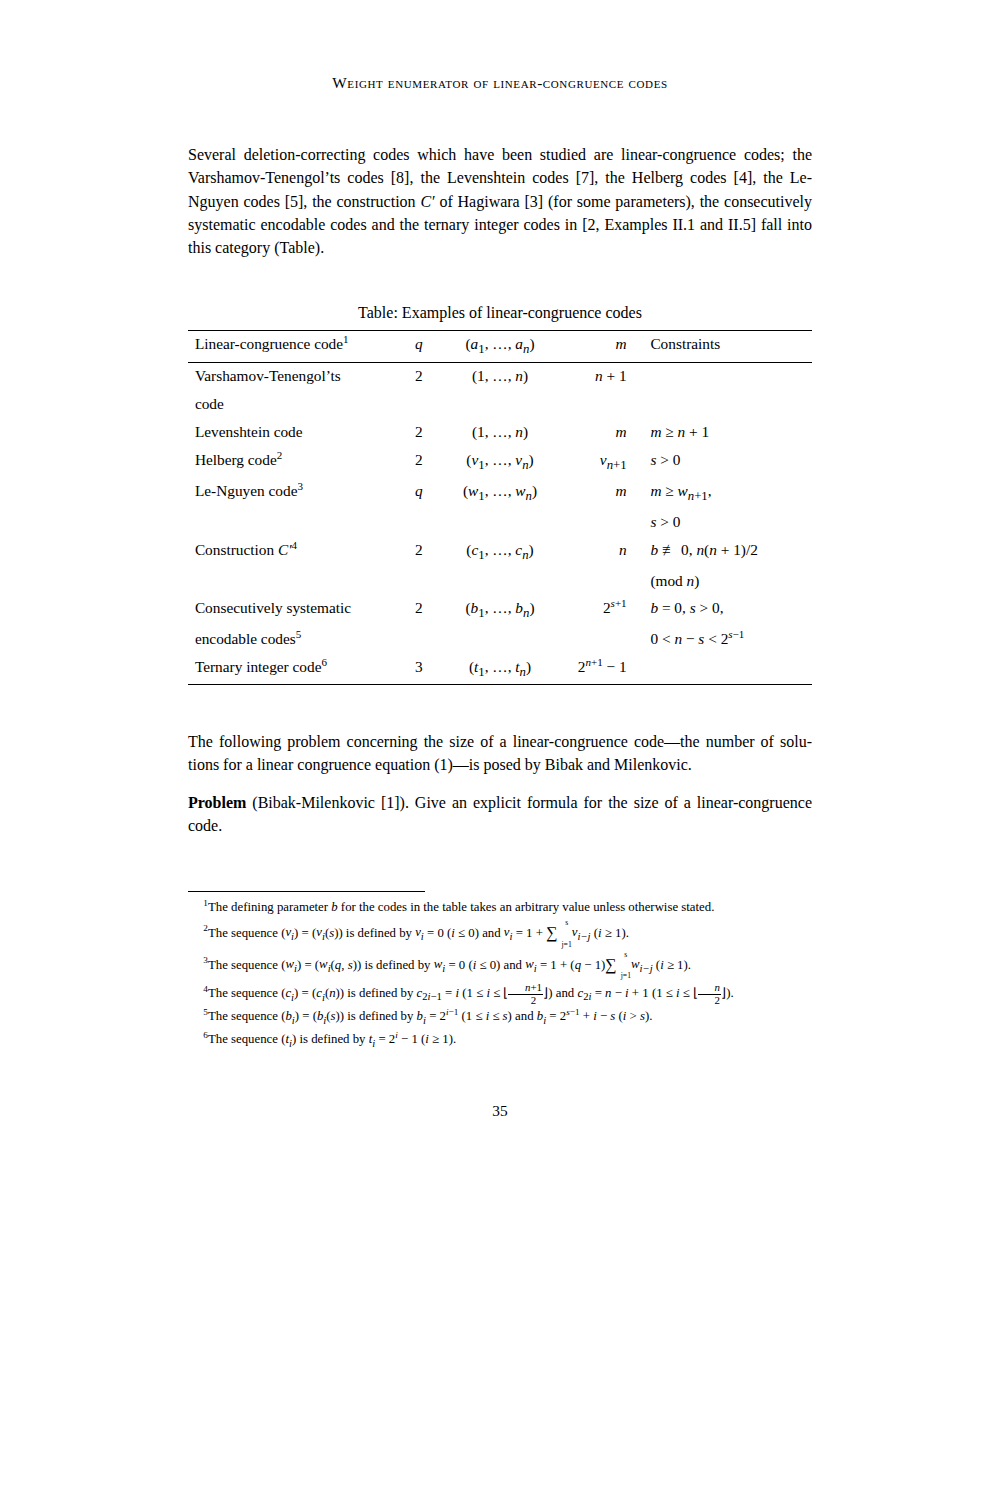Weight enumerator of linear-congruence codes
Several deletion-correcting codes which have been studied are linear-congruence codes; the Varshamov-Tenengol’ts codes [8], the Levenshtein codes [7], the Helberg codes [4], the Le-Nguyen codes [5], the construction C′ of Hagiwara [3] (for some parameters), the consecutively systematic encodable codes and the ternary integer codes in [2, Examples II.1 and II.5] fall into this category (Table).
Table: Examples of linear-congruence codes
| Linear-congruence code 1 | q | ( a 1 , …, a n ) | m | Constraints |
| --- | --- | --- | --- | --- |
| Varshamov-Tenengol’ts | 2 | (1, …, n ) | n + 1 | |
| code | | | | |
| Levenshtein code | 2 | (1, …, n ) | m | m ≥ n + 1 |
| Helberg code 2 | 2 | ( v 1 , …, v n ) | v n +1 | s > 0 |
| Le-Nguyen code 3 | q | ( w 1 , …, w n ) | m | m ≥ w n +1 , |
| | | | | s > 0 |
| Construction C′ 4 | 2 | ( c 1 , …, c n ) | n | b ≢ 0, n ( n + 1)/2 |
| | | | | (mod n ) |
| Consecutively systematic | 2 | ( b 1 , …, b n ) | 2 s +1 | b = 0, s > 0, |
| encodable codes 5 | | | | 0 < n − s < 2 s −1 |
| Ternary integer code 6 | 3 | ( t 1 , …, t n ) | 2 n +1 − 1 | |
The following problem concerning the size of a linear-congruence code—the number of solutions for a linear congruence equation (1)—is posed by Bibak and Milenkovic.
Problem (Bibak-Milenkovic [1]). Give an explicit formula for the size of a linear-congruence code.
1The defining parameter b for the codes in the table takes an arbitrary value unless otherwise stated.
2The sequence (vi) = (vi(s)) is defined by vi = 0 (i ≤ 0) and vi = 1 + s∑j=1 vi−j (i ≥ 1).
3The sequence (wi) = (wi(q, s)) is defined by wi = 0 (i ≤ 0) and wi = 1 + (q − 1)s∑j=1 wi−j (i ≥ 1).
4The sequence (ci) = (ci(n)) is defined by c2i−1 = i (1 ≤ i ≤ ⌊n+12⌋) and c2i = n − i + 1 (1 ≤ i ≤ ⌊n 2⌋).
5The sequence (bi) = (bi(s)) is defined by bi = 2i−1 (1 ≤ i ≤ s) and bi = 2s−1 + i − s (i > s).
6The sequence (ti) is defined by ti = 2i − 1 (i ≥ 1).
35